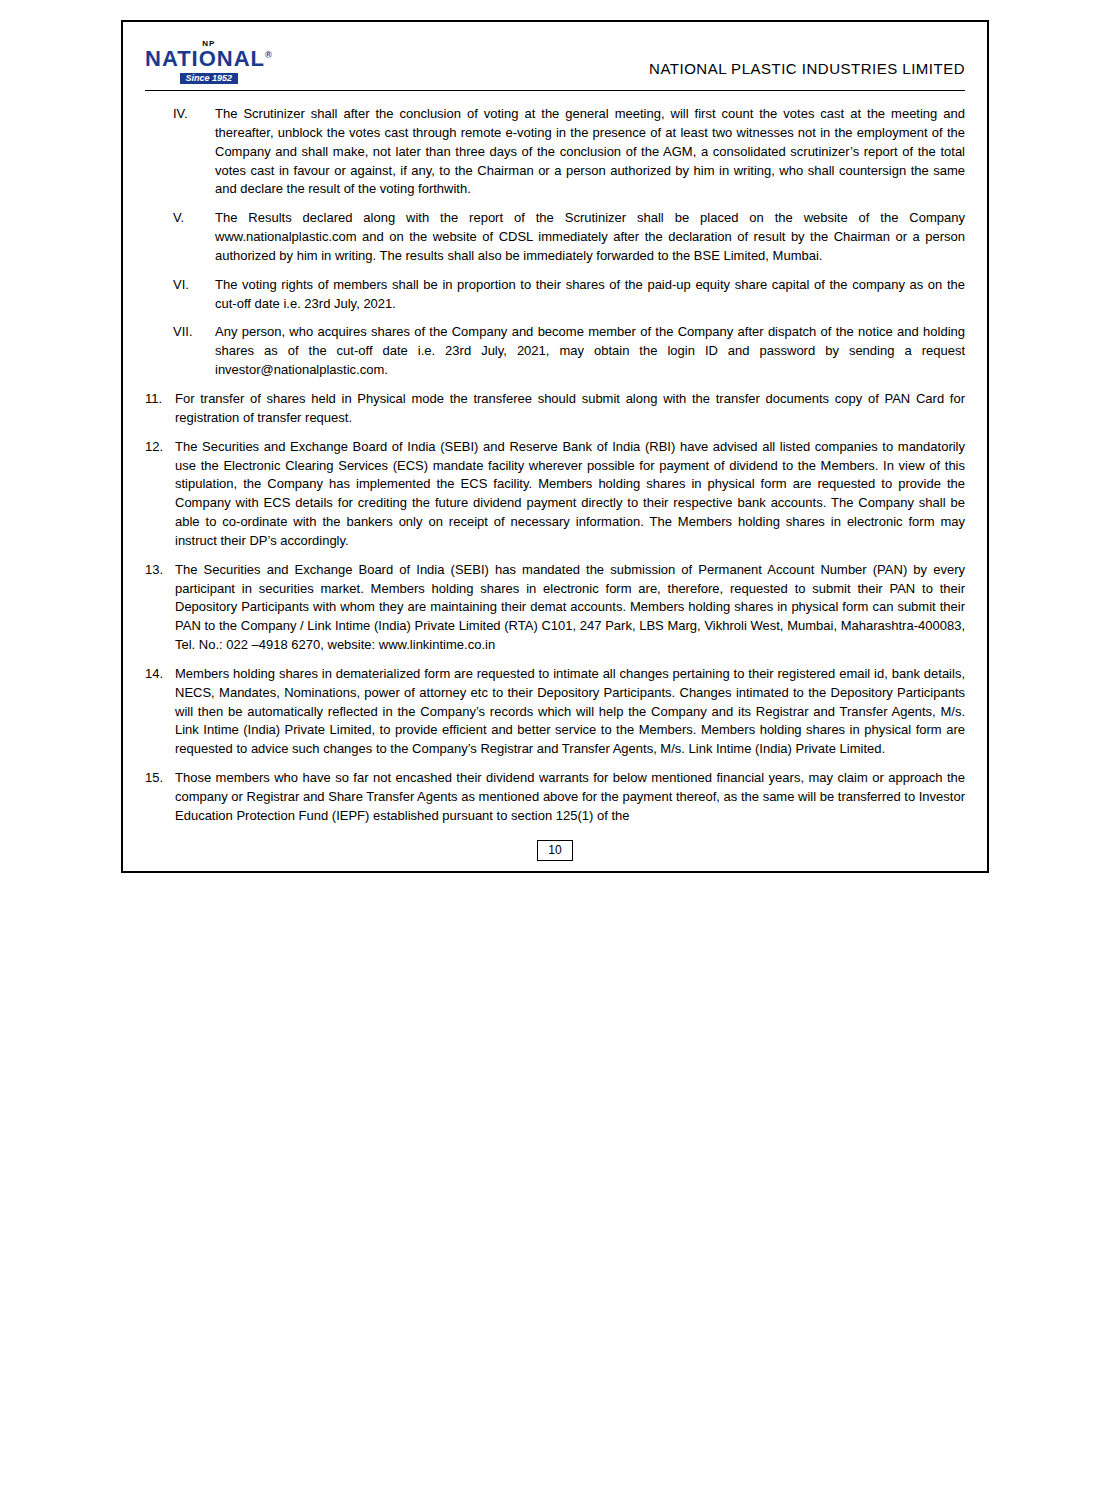NP
NATIONAL®
Since 1952
NATIONAL PLASTIC INDUSTRIES LIMITED
IV. The Scrutinizer shall after the conclusion of voting at the general meeting, will first count the votes cast at the meeting and thereafter, unblock the votes cast through remote e-voting in the presence of at least two witnesses not in the employment of the Company and shall make, not later than three days of the conclusion of the AGM, a consolidated scrutinizer’s report of the total votes cast in favour or against, if any, to the Chairman or a person authorized by him in writing, who shall countersign the same and declare the result of the voting forthwith.
V. The Results declared along with the report of the Scrutinizer shall be placed on the website of the Company www.nationalplastic.com and on the website of CDSL immediately after the declaration of result by the Chairman or a person authorized by him in writing. The results shall also be immediately forwarded to the BSE Limited, Mumbai.
VI. The voting rights of members shall be in proportion to their shares of the paid-up equity share capital of the company as on the cut-off date i.e. 23rd July, 2021.
VII. Any person, who acquires shares of the Company and become member of the Company after dispatch of the notice and holding shares as of the cut-off date i.e. 23rd July, 2021, may obtain the login ID and password by sending a request investor@nationalplastic.com.
11. For transfer of shares held in Physical mode the transferee should submit along with the transfer documents copy of PAN Card for registration of transfer request.
12. The Securities and Exchange Board of India (SEBI) and Reserve Bank of India (RBI) have advised all listed companies to mandatorily use the Electronic Clearing Services (ECS) mandate facility wherever possible for payment of dividend to the Members. In view of this stipulation, the Company has implemented the ECS facility. Members holding shares in physical form are requested to provide the Company with ECS details for crediting the future dividend payment directly to their respective bank accounts. The Company shall be able to co-ordinate with the bankers only on receipt of necessary information. The Members holding shares in electronic form may instruct their DP’s accordingly.
13. The Securities and Exchange Board of India (SEBI) has mandated the submission of Permanent Account Number (PAN) by every participant in securities market. Members holding shares in electronic form are, therefore, requested to submit their PAN to their Depository Participants with whom they are maintaining their demat accounts. Members holding shares in physical form can submit their PAN to the Company / Link Intime (India) Private Limited (RTA) C101, 247 Park, LBS Marg, Vikhroli West, Mumbai, Maharashtra-400083, Tel. No.: 022 –4918 6270, website: www.linkintime.co.in
14. Members holding shares in dematerialized form are requested to intimate all changes pertaining to their registered email id, bank details, NECS, Mandates, Nominations, power of attorney etc to their Depository Participants. Changes intimated to the Depository Participants will then be automatically reflected in the Company’s records which will help the Company and its Registrar and Transfer Agents, M/s. Link Intime (India) Private Limited, to provide efficient and better service to the Members. Members holding shares in physical form are requested to advice such changes to the Company’s Registrar and Transfer Agents, M/s. Link Intime (India) Private Limited.
15. Those members who have so far not encashed their dividend warrants for below mentioned financial years, may claim or approach the company or Registrar and Share Transfer Agents as mentioned above for the payment thereof, as the same will be transferred to Investor Education Protection Fund (IEPF) established pursuant to section 125(1) of the
10